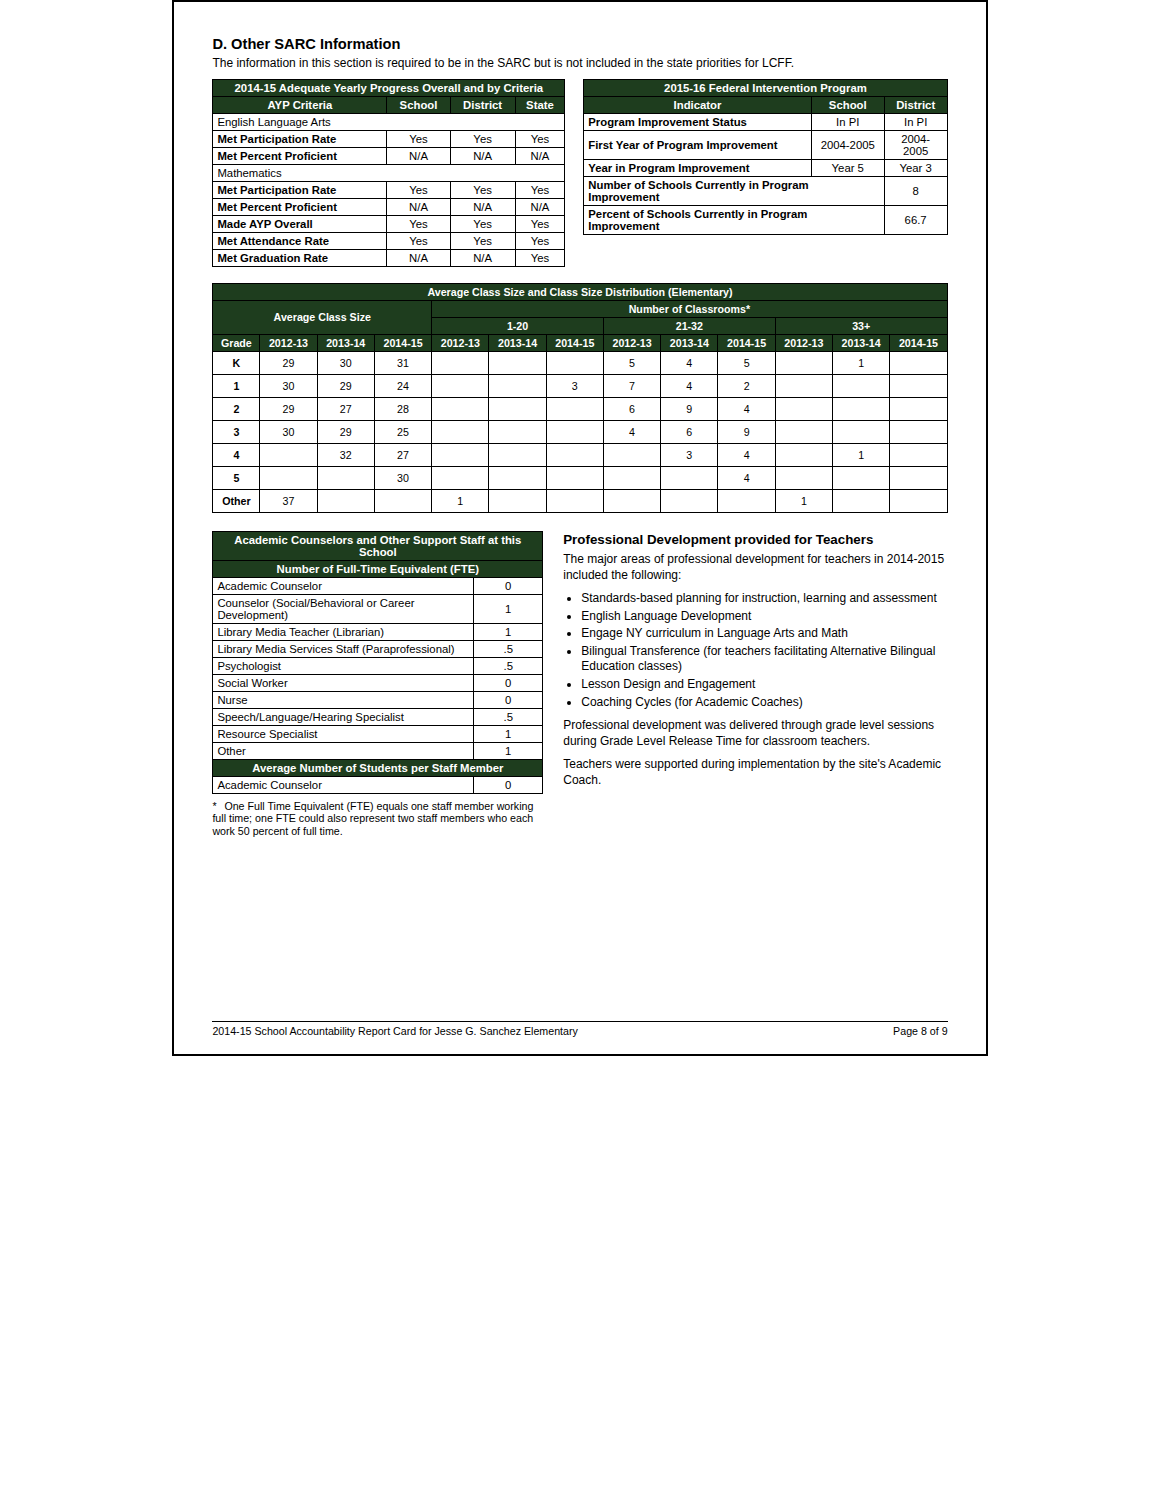D. Other SARC Information
The information in this section is required to be in the SARC but is not included in the state priorities for LCFF.
| 2014-15 Adequate Yearly Progress Overall and by Criteria |
| --- |
| AYP Criteria | School | District | State |
| English Language Arts |
| Met Participation Rate | Yes | Yes | Yes |
| Met Percent Proficient | N/A | N/A | N/A |
| Mathematics |
| Met Participation Rate | Yes | Yes | Yes |
| Met Percent Proficient | N/A | N/A | N/A |
| Made AYP Overall | Yes | Yes | Yes |
| Met Attendance Rate | Yes | Yes | Yes |
| Met Graduation Rate | N/A | N/A | Yes |
| 2015-16 Federal Intervention Program |
| --- |
| Indicator | School | District |
| Program Improvement Status | In PI | In PI |
| First Year of Program Improvement | 2004-2005 | 2004-2005 |
| Year in Program Improvement | Year 5 | Year 3 |
| Number of Schools Currently in Program Improvement | 8 |
| Percent of Schools Currently in Program Improvement | 66.7 |
| Average Class Size and Class Size Distribution (Elementary) |
| --- |
| Average Class Size | Number of Classrooms* |
| 1-20 | 21-32 | 33+ |
| Grade | 2012-13 | 2013-14 | 2014-15 | 2012-13 | 2013-14 | 2014-15 | 2012-13 | 2013-14 | 2014-15 | 2012-13 | 2013-14 | 2014-15 |
| K | 29 | 30 | 31 | | | | 5 | 4 | 5 | | 1 | |
| 1 | 30 | 29 | 24 | | | 3 | 7 | 4 | 2 | | | |
| 2 | 29 | 27 | 28 | | | | 6 | 9 | 4 | | | |
| 3 | 30 | 29 | 25 | | | | 4 | 6 | 9 | | | |
| 4 | | 32 | 27 | | | | | 3 | 4 | | 1 | |
| 5 | | | 30 | | | | | | 4 | | | |
| Other | 37 | | | 1 | | | | | | 1 | | |
| Academic Counselors and Other Support Staff at this School |
| --- |
| Number of Full-Time Equivalent (FTE) |
| Academic Counselor | 0 |
| Counselor (Social/Behavioral or Career Development) | 1 |
| Library Media Teacher (Librarian) | 1 |
| Library Media Services Staff (Paraprofessional) | .5 |
| Psychologist | .5 |
| Social Worker | 0 |
| Nurse | 0 |
| Speech/Language/Hearing Specialist | .5 |
| Resource Specialist | 1 |
| Other | 1 |
| Average Number of Students per Staff Member |
| Academic Counselor | 0 |
*One Full Time Equivalent (FTE) equals one staff member working full time; one FTE could also represent two staff members who each work 50 percent of full time.
Professional Development provided for Teachers
The major areas of professional development for teachers in 2014-2015 included the following:
Standards-based planning for instruction, learning and assessment
English Language Development
Engage NY curriculum in Language Arts and Math
Bilingual Transference (for teachers facilitating Alternative Bilingual Education classes)
Lesson Design and Engagement
Coaching Cycles (for Academic Coaches)
Professional development was delivered through grade level sessions during Grade Level Release Time for classroom teachers.
Teachers were supported during implementation by the site's Academic Coach.
2014-15 School Accountability Report Card for Jesse G. Sanchez Elementary Page 8 of 9